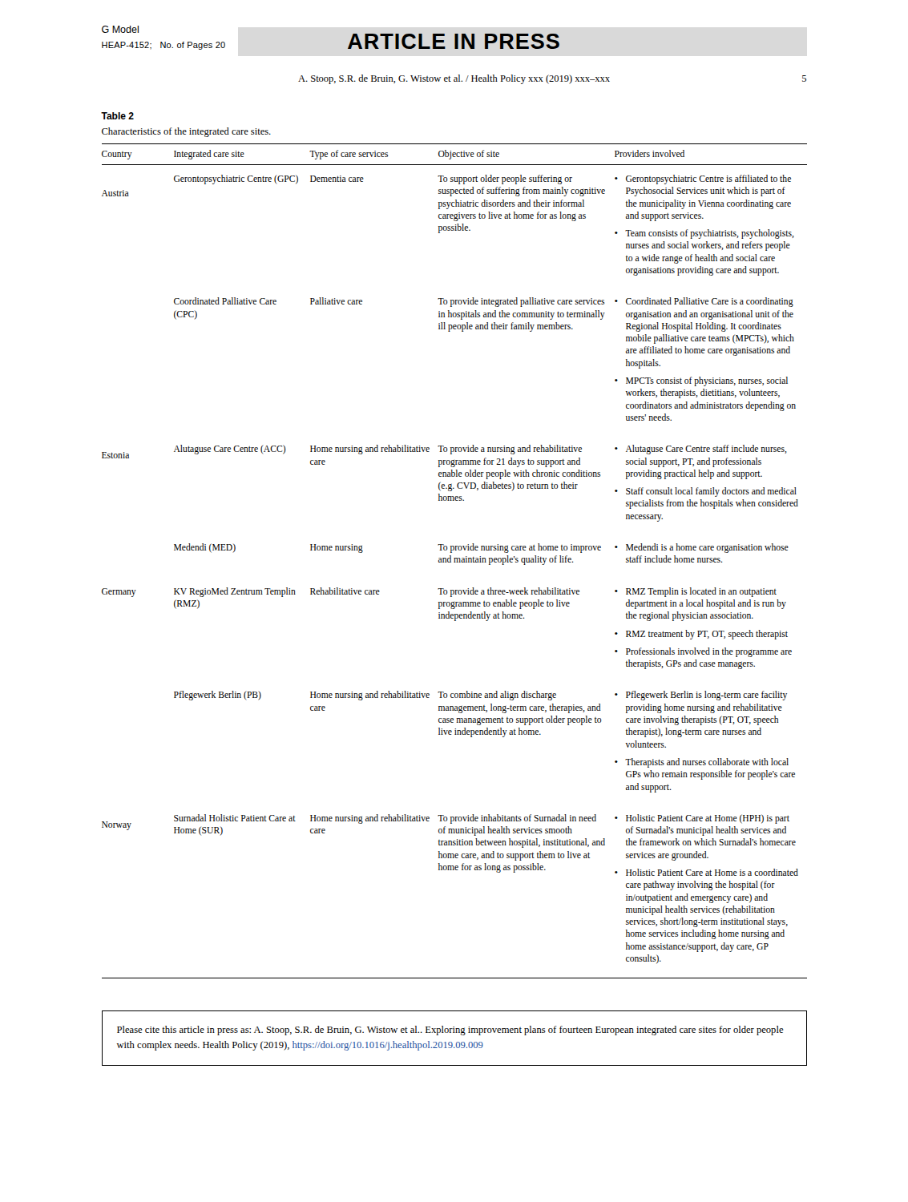G Model
HEAP-4152; No. of Pages 20
ARTICLE IN PRESS
A. Stoop, S.R. de Bruin, G. Wistow et al. / Health Policy xxx (2019) xxx–xxx
5
Table 2 Characteristics of the integrated care sites.
| Country | Integrated care site | Type of care services | Objective of site | Providers involved |
| --- | --- | --- | --- | --- |
| Austria | Gerontopsychiatric Centre (GPC) | Dementia care | To support older people suffering or suspected of suffering from mainly cognitive psychiatric disorders and their informal caregivers to live at home for as long as possible. | Gerontopsychiatric Centre is affiliated to the Psychosocial Services unit which is part of the municipality in Vienna coordinating care and support services. Team consists of psychiatrists, psychologists, nurses and social workers, and refers people to a wide range of health and social care organisations providing care and support. |
| | Coordinated Palliative Care (CPC) | Palliative care | To provide integrated palliative care services in hospitals and the community to terminally ill people and their family members. | Coordinated Palliative Care is a coordinating organisation and an organisational unit of the Regional Hospital Holding. It coordinates mobile palliative care teams (MPCTs), which are affiliated to home care organisations and hospitals. MPCTs consist of physicians, nurses, social workers, therapists, dietitians, volunteers, coordinators and administrators depending on users' needs. |
| Estonia | Alutaguse Care Centre (ACC) | Home nursing and rehabilitative care | To provide a nursing and rehabilitative programme for 21 days to support and enable older people with chronic conditions (e.g. CVD, diabetes) to return to their homes. | Alutaguse Care Centre staff include nurses, social support, PT, and professionals providing practical help and support. Staff consult local family doctors and medical specialists from the hospitals when considered necessary. |
| | Medendi (MED) | Home nursing | To provide nursing care at home to improve and maintain people's quality of life. | Medendi is a home care organisation whose staff include home nurses. |
| Germany | KV RegioMed Zentrum Templin (RMZ) | Rehabilitative care | To provide a three-week rehabilitative programme to enable people to live independently at home. | RMZ Templin is located in an outpatient department in a local hospital and is run by the regional physician association. RMZ treatment by PT, OT, speech therapist Professionals involved in the programme are therapists, GPs and case managers. |
| | Pflegewerk Berlin (PB) | Home nursing and rehabilitative care | To combine and align discharge management, long-term care, therapies, and case management to support older people to live independently at home. | Pflegewerk Berlin is long-term care facility providing home nursing and rehabilitative care involving therapists (PT, OT, speech therapist), long-term care nurses and volunteers. Therapists and nurses collaborate with local GPs who remain responsible for people's care and support. |
| Norway | Surnadal Holistic Patient Care at Home (SUR) | Home nursing and rehabilitative care | To provide inhabitants of Surnadal in need of municipal health services smooth transition between hospital, institutional, and home care, and to support them to live at home for as long as possible. | Holistic Patient Care at Home (HPH) is part of Surnadal's municipal health services and the framework on which Surnadal's homecare services are grounded. Holistic Patient Care at Home is a coordinated care pathway involving the hospital (for in/outpatient and emergency care) and municipal health services (rehabilitation services, short/long-term institutional stays, home services including home nursing and home assistance/support, day care, GP consults). |
Please cite this article in press as: A. Stoop, S.R. de Bruin, G. Wistow et al.. Exploring improvement plans of fourteen European integrated care sites for older people with complex needs. Health Policy (2019), https://doi.org/10.1016/j.healthpol.2019.09.009